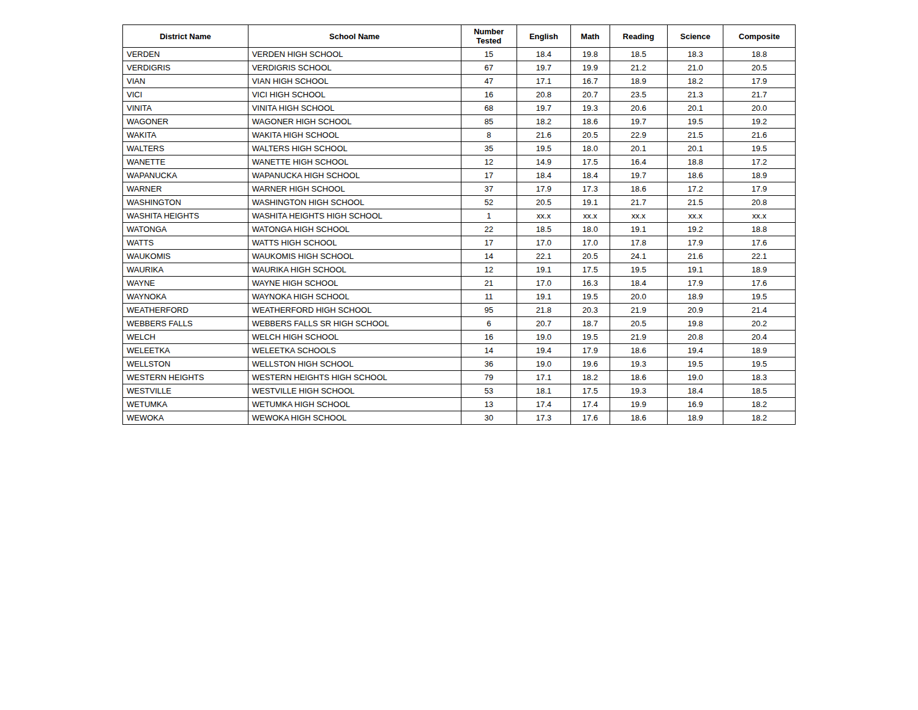ACT average scores by district and school
| District Name | School Name | Number Tested | English | Math | Reading | Science | Composite |
| --- | --- | --- | --- | --- | --- | --- | --- |
| VERDEN | VERDEN HIGH SCHOOL | 15 | 18.4 | 19.8 | 18.5 | 18.3 | 18.8 |
| VERDIGRIS | VERDIGRIS SCHOOL | 67 | 19.7 | 19.9 | 21.2 | 21.0 | 20.5 |
| VIAN | VIAN HIGH SCHOOL | 47 | 17.1 | 16.7 | 18.9 | 18.2 | 17.9 |
| VICI | VICI HIGH SCHOOL | 16 | 20.8 | 20.7 | 23.5 | 21.3 | 21.7 |
| VINITA | VINITA HIGH SCHOOL | 68 | 19.7 | 19.3 | 20.6 | 20.1 | 20.0 |
| WAGONER | WAGONER HIGH SCHOOL | 85 | 18.2 | 18.6 | 19.7 | 19.5 | 19.2 |
| WAKITA | WAKITA HIGH SCHOOL | 8 | 21.6 | 20.5 | 22.9 | 21.5 | 21.6 |
| WALTERS | WALTERS HIGH SCHOOL | 35 | 19.5 | 18.0 | 20.1 | 20.1 | 19.5 |
| WANETTE | WANETTE HIGH SCHOOL | 12 | 14.9 | 17.5 | 16.4 | 18.8 | 17.2 |
| WAPANUCKA | WAPANUCKA HIGH SCHOOL | 17 | 18.4 | 18.4 | 19.7 | 18.6 | 18.9 |
| WARNER | WARNER HIGH SCHOOL | 37 | 17.9 | 17.3 | 18.6 | 17.2 | 17.9 |
| WASHINGTON | WASHINGTON HIGH SCHOOL | 52 | 20.5 | 19.1 | 21.7 | 21.5 | 20.8 |
| WASHITA HEIGHTS | WASHITA HEIGHTS HIGH SCHOOL | 1 | xx.x | xx.x | xx.x | xx.x | xx.x |
| WATONGA | WATONGA HIGH SCHOOL | 22 | 18.5 | 18.0 | 19.1 | 19.2 | 18.8 |
| WATTS | WATTS HIGH SCHOOL | 17 | 17.0 | 17.0 | 17.8 | 17.9 | 17.6 |
| WAUKOMIS | WAUKOMIS HIGH SCHOOL | 14 | 22.1 | 20.5 | 24.1 | 21.6 | 22.1 |
| WAURIKA | WAURIKA HIGH SCHOOL | 12 | 19.1 | 17.5 | 19.5 | 19.1 | 18.9 |
| WAYNE | WAYNE HIGH SCHOOL | 21 | 17.0 | 16.3 | 18.4 | 17.9 | 17.6 |
| WAYNOKA | WAYNOKA HIGH SCHOOL | 11 | 19.1 | 19.5 | 20.0 | 18.9 | 19.5 |
| WEATHERFORD | WEATHERFORD HIGH SCHOOL | 95 | 21.8 | 20.3 | 21.9 | 20.9 | 21.4 |
| WEBBERS FALLS | WEBBERS FALLS SR HIGH SCHOOL | 6 | 20.7 | 18.7 | 20.5 | 19.8 | 20.2 |
| WELCH | WELCH HIGH SCHOOL | 16 | 19.0 | 19.5 | 21.9 | 20.8 | 20.4 |
| WELEETKA | WELEETKA SCHOOLS | 14 | 19.4 | 17.9 | 18.6 | 19.4 | 18.9 |
| WELLSTON | WELLSTON HIGH SCHOOL | 36 | 19.0 | 19.6 | 19.3 | 19.5 | 19.5 |
| WESTERN HEIGHTS | WESTERN HEIGHTS HIGH SCHOOL | 79 | 17.1 | 18.2 | 18.6 | 19.0 | 18.3 |
| WESTVILLE | WESTVILLE HIGH SCHOOL | 53 | 18.1 | 17.5 | 19.3 | 18.4 | 18.5 |
| WETUMKA | WETUMKA HIGH SCHOOL | 13 | 17.4 | 17.4 | 19.9 | 16.9 | 18.2 |
| WEWOKA | WEWOKA HIGH SCHOOL | 30 | 17.3 | 17.6 | 18.6 | 18.9 | 18.2 |